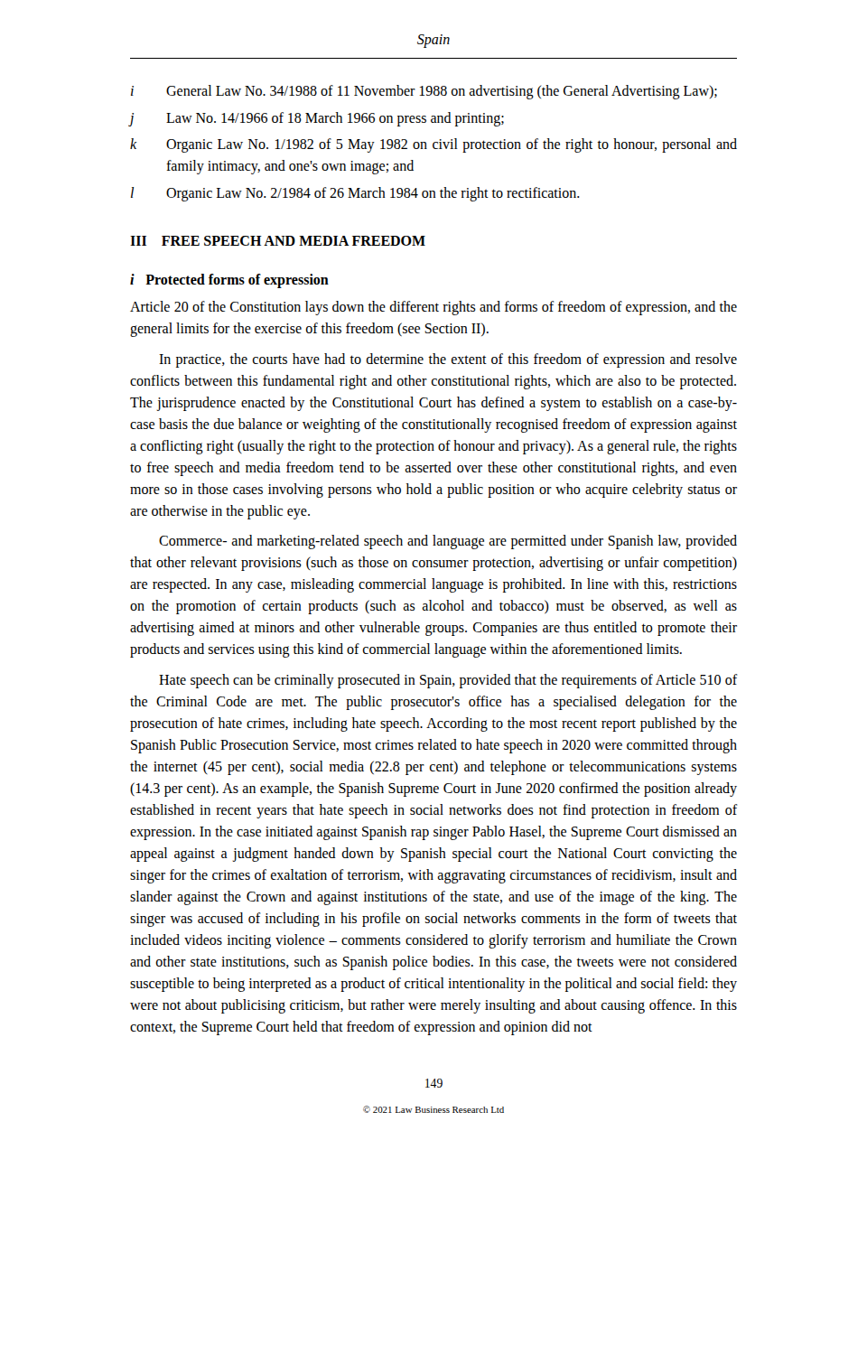Spain
iGeneral Law No. 34/1988 of 11 November 1988 on advertising (the General Advertising Law);
jLaw No. 14/1966 of 18 March 1966 on press and printing;
kOrganic Law No. 1/1982 of 5 May 1982 on civil protection of the right to honour, personal and family intimacy, and one's own image; and
lOrganic Law No. 2/1984 of 26 March 1984 on the right to rectification.
III FREE SPEECH AND MEDIA FREEDOM
i Protected forms of expression
Article 20 of the Constitution lays down the different rights and forms of freedom of expression, and the general limits for the exercise of this freedom (see Section II).
In practice, the courts have had to determine the extent of this freedom of expression and resolve conflicts between this fundamental right and other constitutional rights, which are also to be protected. The jurisprudence enacted by the Constitutional Court has defined a system to establish on a case-by-case basis the due balance or weighting of the constitutionally recognised freedom of expression against a conflicting right (usually the right to the protection of honour and privacy). As a general rule, the rights to free speech and media freedom tend to be asserted over these other constitutional rights, and even more so in those cases involving persons who hold a public position or who acquire celebrity status or are otherwise in the public eye.
Commerce- and marketing-related speech and language are permitted under Spanish law, provided that other relevant provisions (such as those on consumer protection, advertising or unfair competition) are respected. In any case, misleading commercial language is prohibited. In line with this, restrictions on the promotion of certain products (such as alcohol and tobacco) must be observed, as well as advertising aimed at minors and other vulnerable groups. Companies are thus entitled to promote their products and services using this kind of commercial language within the aforementioned limits.
Hate speech can be criminally prosecuted in Spain, provided that the requirements of Article 510 of the Criminal Code are met. The public prosecutor's office has a specialised delegation for the prosecution of hate crimes, including hate speech. According to the most recent report published by the Spanish Public Prosecution Service, most crimes related to hate speech in 2020 were committed through the internet (45 per cent), social media (22.8 per cent) and telephone or telecommunications systems (14.3 per cent). As an example, the Spanish Supreme Court in June 2020 confirmed the position already established in recent years that hate speech in social networks does not find protection in freedom of expression. In the case initiated against Spanish rap singer Pablo Hasel, the Supreme Court dismissed an appeal against a judgment handed down by Spanish special court the National Court convicting the singer for the crimes of exaltation of terrorism, with aggravating circumstances of recidivism, insult and slander against the Crown and against institutions of the state, and use of the image of the king. The singer was accused of including in his profile on social networks comments in the form of tweets that included videos inciting violence – comments considered to glorify terrorism and humiliate the Crown and other state institutions, such as Spanish police bodies. In this case, the tweets were not considered susceptible to being interpreted as a product of critical intentionality in the political and social field: they were not about publicising criticism, but rather were merely insulting and about causing offence. In this context, the Supreme Court held that freedom of expression and opinion did not
149 © 2021 Law Business Research Ltd